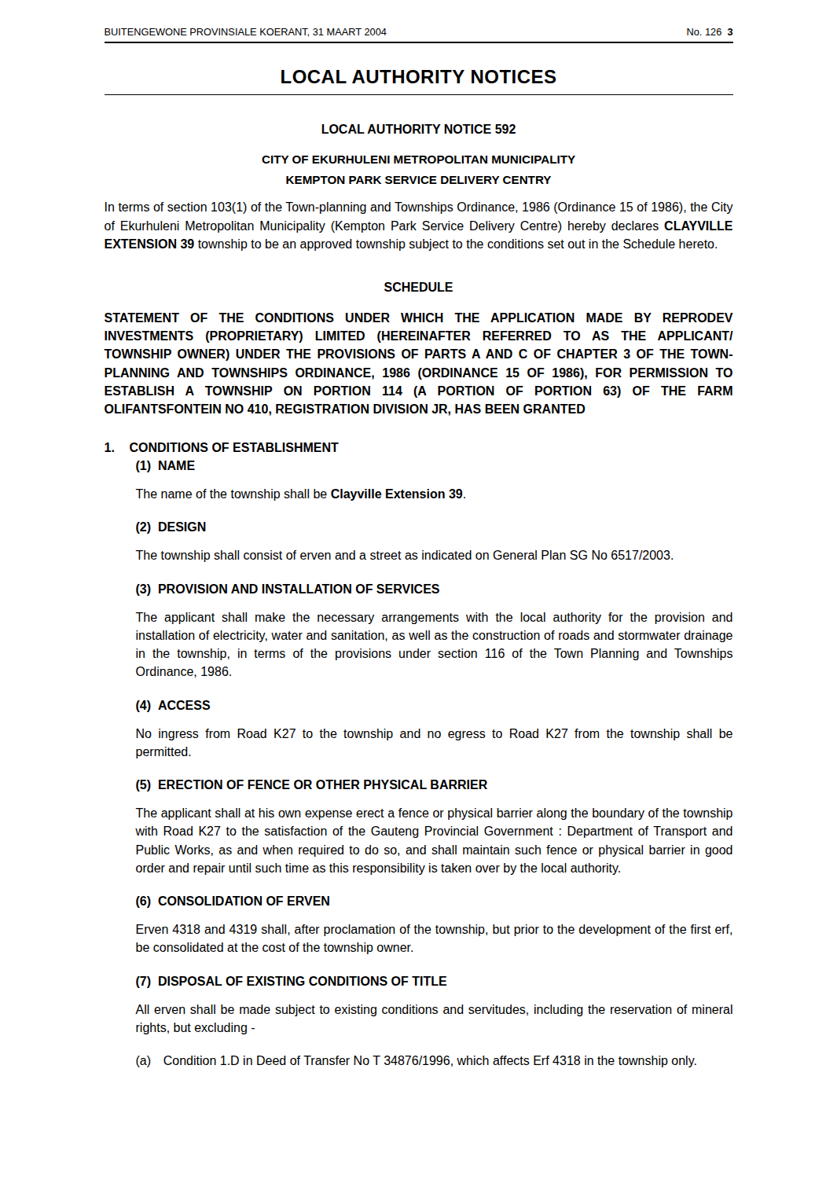BUITENGEWONE PROVINSIALE KOERANT, 31 MAART 2004 No. 126 3
LOCAL AUTHORITY NOTICES
LOCAL AUTHORITY NOTICE 592
CITY OF EKURHULENI METROPOLITAN MUNICIPALITY
KEMPTON PARK SERVICE DELIVERY CENTRY
In terms of section 103(1) of the Town-planning and Townships Ordinance, 1986 (Ordinance 15 of 1986), the City of Ekurhuleni Metropolitan Municipality (Kempton Park Service Delivery Centre) hereby declares CLAYVILLE EXTENSION 39 township to be an approved township subject to the conditions set out in the Schedule hereto.
SCHEDULE
STATEMENT OF THE CONDITIONS UNDER WHICH THE APPLICATION MADE BY REPRODEV INVESTMENTS (PROPRIETARY) LIMITED (HEREINAFTER REFERRED TO AS THE APPLICANT/ TOWNSHIP OWNER) UNDER THE PROVISIONS OF PARTS A AND C OF CHAPTER 3 OF THE TOWN-PLANNING AND TOWNSHIPS ORDINANCE, 1986 (ORDINANCE 15 OF 1986), FOR PERMISSION TO ESTABLISH A TOWNSHIP ON PORTION 114 (A PORTION OF PORTION 63) OF THE FARM OLIFANTSFONTEIN NO 410, REGISTRATION DIVISION JR, HAS BEEN GRANTED
1. CONDITIONS OF ESTABLISHMENT
(1) NAME
The name of the township shall be Clayville Extension 39.
(2) DESIGN
The township shall consist of erven and a street as indicated on General Plan SG No 6517/2003.
(3) PROVISION AND INSTALLATION OF SERVICES
The applicant shall make the necessary arrangements with the local authority for the provision and installation of electricity, water and sanitation, as well as the construction of roads and stormwater drainage in the township, in terms of the provisions under section 116 of the Town Planning and Townships Ordinance, 1986.
(4) ACCESS
No ingress from Road K27 to the township and no egress to Road K27 from the township shall be permitted.
(5) ERECTION OF FENCE OR OTHER PHYSICAL BARRIER
The applicant shall at his own expense erect a fence or physical barrier along the boundary of the township with Road K27 to the satisfaction of the Gauteng Provincial Government : Department of Transport and Public Works, as and when required to do so, and shall maintain such fence or physical barrier in good order and repair until such time as this responsibility is taken over by the local authority.
(6) CONSOLIDATION OF ERVEN
Erven 4318 and 4319 shall, after proclamation of the township, but prior to the development of the first erf, be consolidated at the cost of the township owner.
(7) DISPOSAL OF EXISTING CONDITIONS OF TITLE
All erven shall be made subject to existing conditions and servitudes, including the reservation of mineral rights, but excluding -
(a)
Condition 1.D in Deed of Transfer No T 34876/1996, which affects Erf 4318 in the township only.